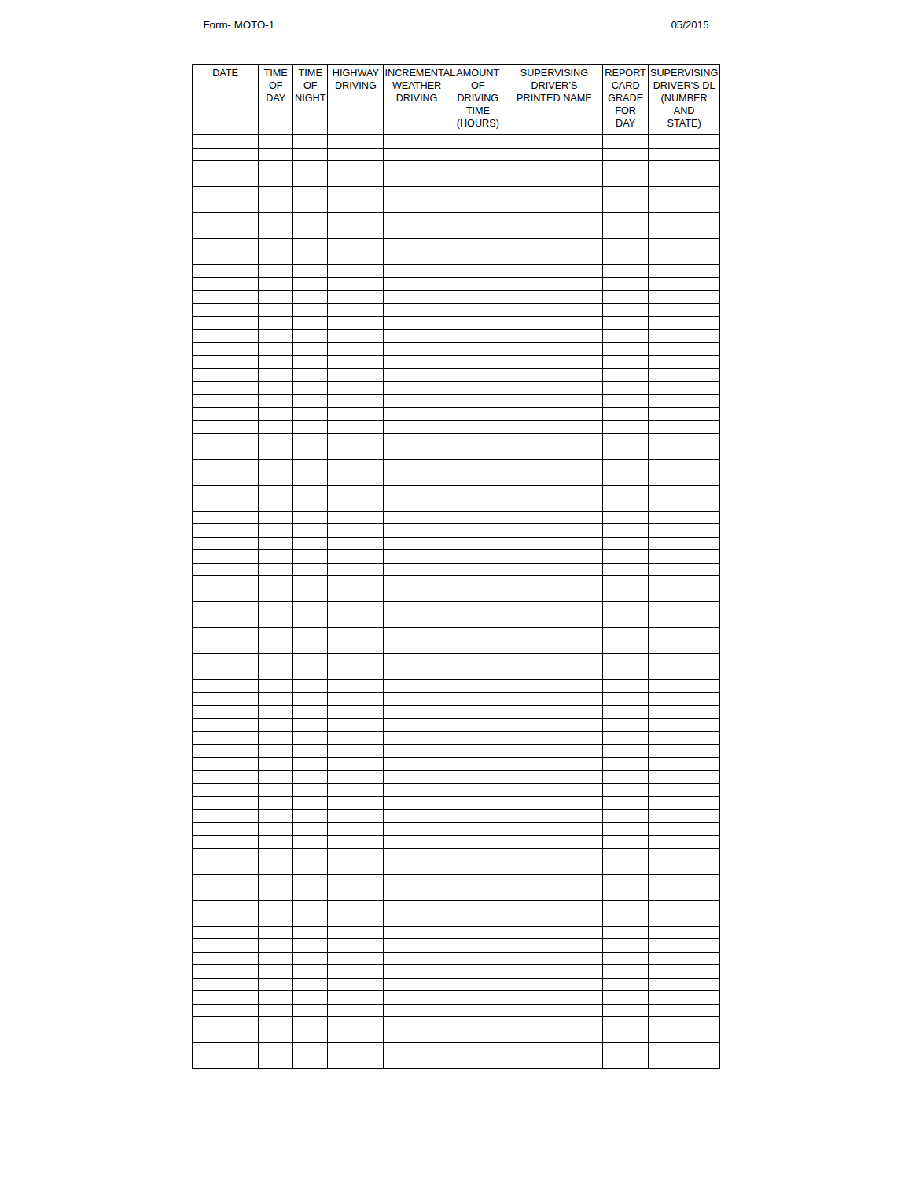Form- MOTO-1 05/2015
| DATE | TIME OF DAY | TIME OF NIGHT | HIGHWAY DRIVING | INCREMENTAL WEATHER DRIVING | AMOUNT OF DRIVING TIME (HOURS) | SUPERVISING DRIVER’S PRINTED NAME | REPORT CARD GRADE FOR DAY | SUPERVISING DRIVER’S DL (NUMBER AND STATE) |
| --- | --- | --- | --- | --- | --- | --- | --- | --- |